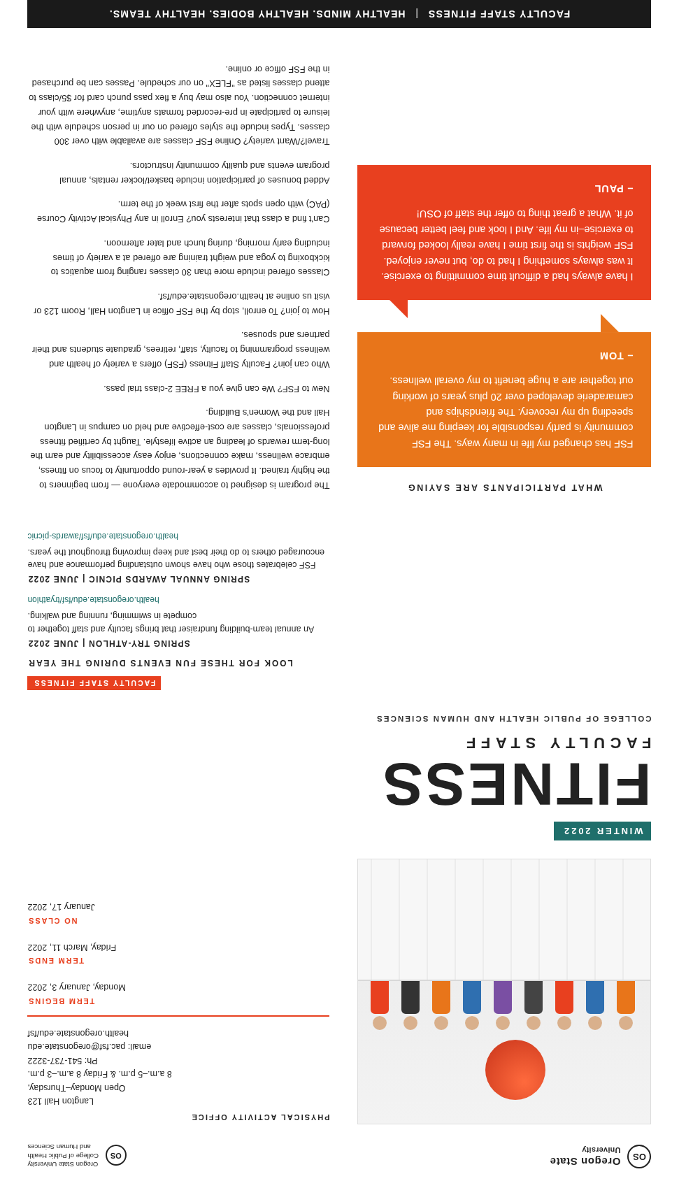OS
Oregon State University
OS
Oregon State University
College of Public Health
and Human Sciences
WINTER 2022
FITNESS FACULTY STAFF
COLLEGE OF PUBLIC HEALTH AND HUMAN SCIENCES
PHYSICAL ACTIVITY OFFICE
Langton Hall 123
Open Monday–Thursday,
8 a.m.–5 p.m. & Friday 8 a.m.–3 p.m.
Ph: 541-737-3222
email: pac.fsf@oregonstate.edu
health.oregonstate.edu/fsf
TERM BEGINS Monday, January 3, 2022
TERM ENDS Friday, March 11, 2022
NO CLASS January 17, 2022
FACULTY STAFF FITNESS
LOOK FOR THESE FUN EVENTS DURING THE YEAR
SPRING TRY-ATHLON | JUNE 2022
An annual team-building fundraiser that brings faculty and staff together to compete in swimming, running and walking.
health.oregonstate.edu/fsf/tryathlon
SPRING ANNUAL AWARDS PICNIC | JUNE 2022
FSF celebrates those who have shown outstanding performance and have encouraged others to do their best and keep improving throughout the years.
health.oregonstate.edu/fsf/awards-picnic
WHAT PARTICIPANTS ARE SAYING
FSF has changed my life in many ways. The FSF community is partly responsible for keeping me alive and speeding up my recovery. The friendships and camaraderie developed over 20 plus years of working out together are a huge benefit to my overall wellness. – TOM
I have always had a difficult time committing to exercise. It was always something I had to do, but never enjoyed. FSF weights is the first time I have really looked forward to exercise–in my life. And I look and feel better because of it. What a great thing to offer the staff of OSU! – PAUL
The program is designed to accommodate everyone — from beginners to the highly trained. It provides a year-round opportunity to focus on fitness, embrace wellness, make connections, enjoy easy accessibility and earn the long-term rewards of leading an active lifestyle. Taught by certified fitness professionals, classes are cost-effective and held on campus in Langton Hall and the Women's Building.
New to FSF? We can give you a FREE 2-class trial pass.
Who can join? Faculty Staff Fitness (FSF) offers a variety of health and wellness programming to faculty, staff, retirees, graduate students and their partners and spouses.
How to join? To enroll, stop by the FSF office in Langton Hall, Room 123 or visit us online at health.oregonstate.edu/fsf.
Classes offered include more than 30 classes ranging from aquatics to kickboxing to yoga and weight training are offered at a variety of times including early morning, during lunch and later afternoon.
Can't find a class that interests you? Enroll in any Physical Activity Course (PAC) with open spots after the first week of the term.
Added bonuses of participation include basket/locker rentals, annual program events and quality community instructors.
Travel?/Want variety? Online FSF classes are available with over 300 classes. Types include the styles offered on our in person schedule with the leisure to participate in pre-recorded formats anytime, anywhere with your internet connection. You also may buy a flex pass punch card for $5/class to attend classes listed as "FLEX" on our schedule. Passes can be purchased in the FSF office or online.
FACULTY STAFF FITNESS | HEALTHY MINDS. HEALTHY BODIES. HEALTHY TEAMS.